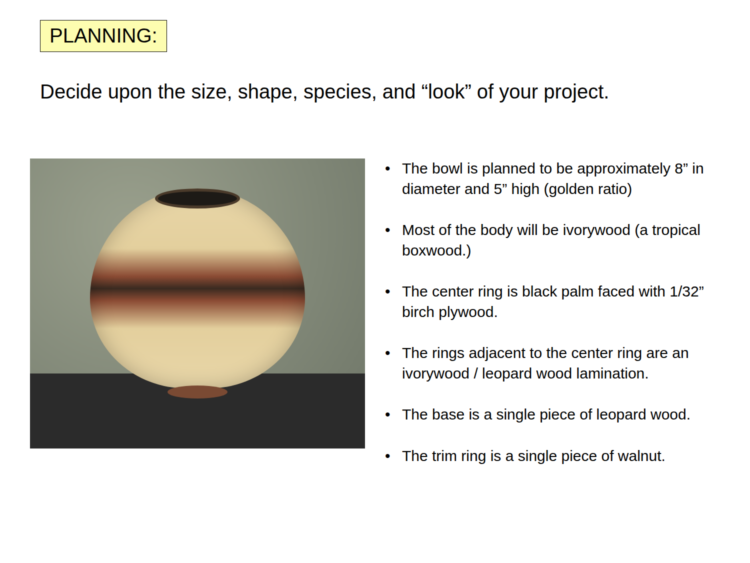PLANNING:
Decide upon the size, shape, species, and “look” of your project.
The bowl is planned to be approximately 8” in diameter and 5” high (golden ratio)
Most of the body will be ivorywood (a tropical boxwood.)
The center ring is black palm faced with 1/32” birch plywood.
The rings adjacent to the center ring are an ivorywood / leopard wood lamination.
The base is a single piece of leopard wood.
The trim ring is a single piece of walnut.